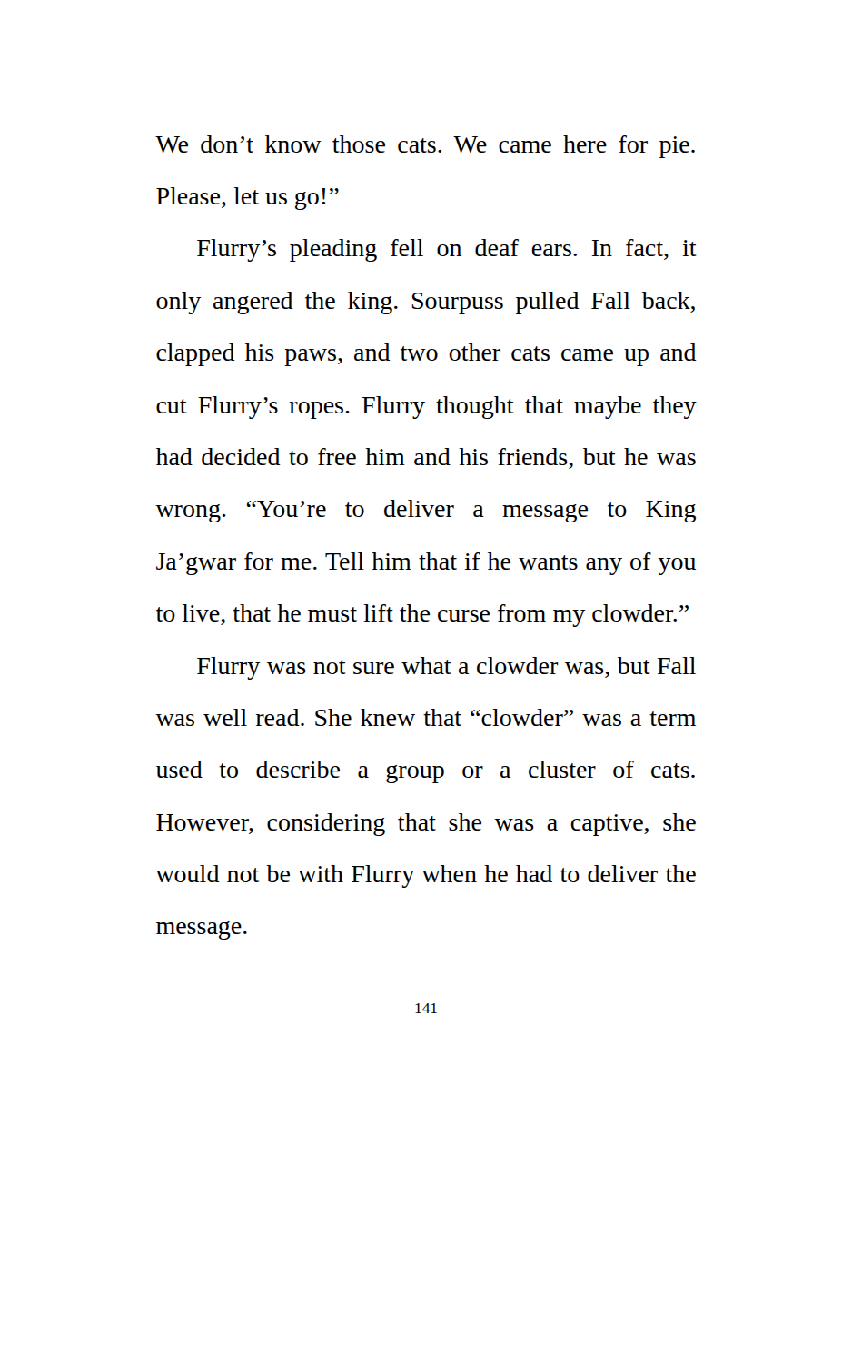We don’t know those cats. We came here for pie. Please, let us go!”
Flurry’s pleading fell on deaf ears. In fact, it only angered the king. Sourpuss pulled Fall back, clapped his paws, and two other cats came up and cut Flurry’s ropes. Flurry thought that maybe they had decided to free him and his friends, but he was wrong. “You’re to deliver a message to King Ja’gwar for me. Tell him that if he wants any of you to live, that he must lift the curse from my clowder.”
Flurry was not sure what a clowder was, but Fall was well read. She knew that “clowder” was a term used to describe a group or a cluster of cats. However, considering that she was a captive, she would not be with Flurry when he had to deliver the message.
141